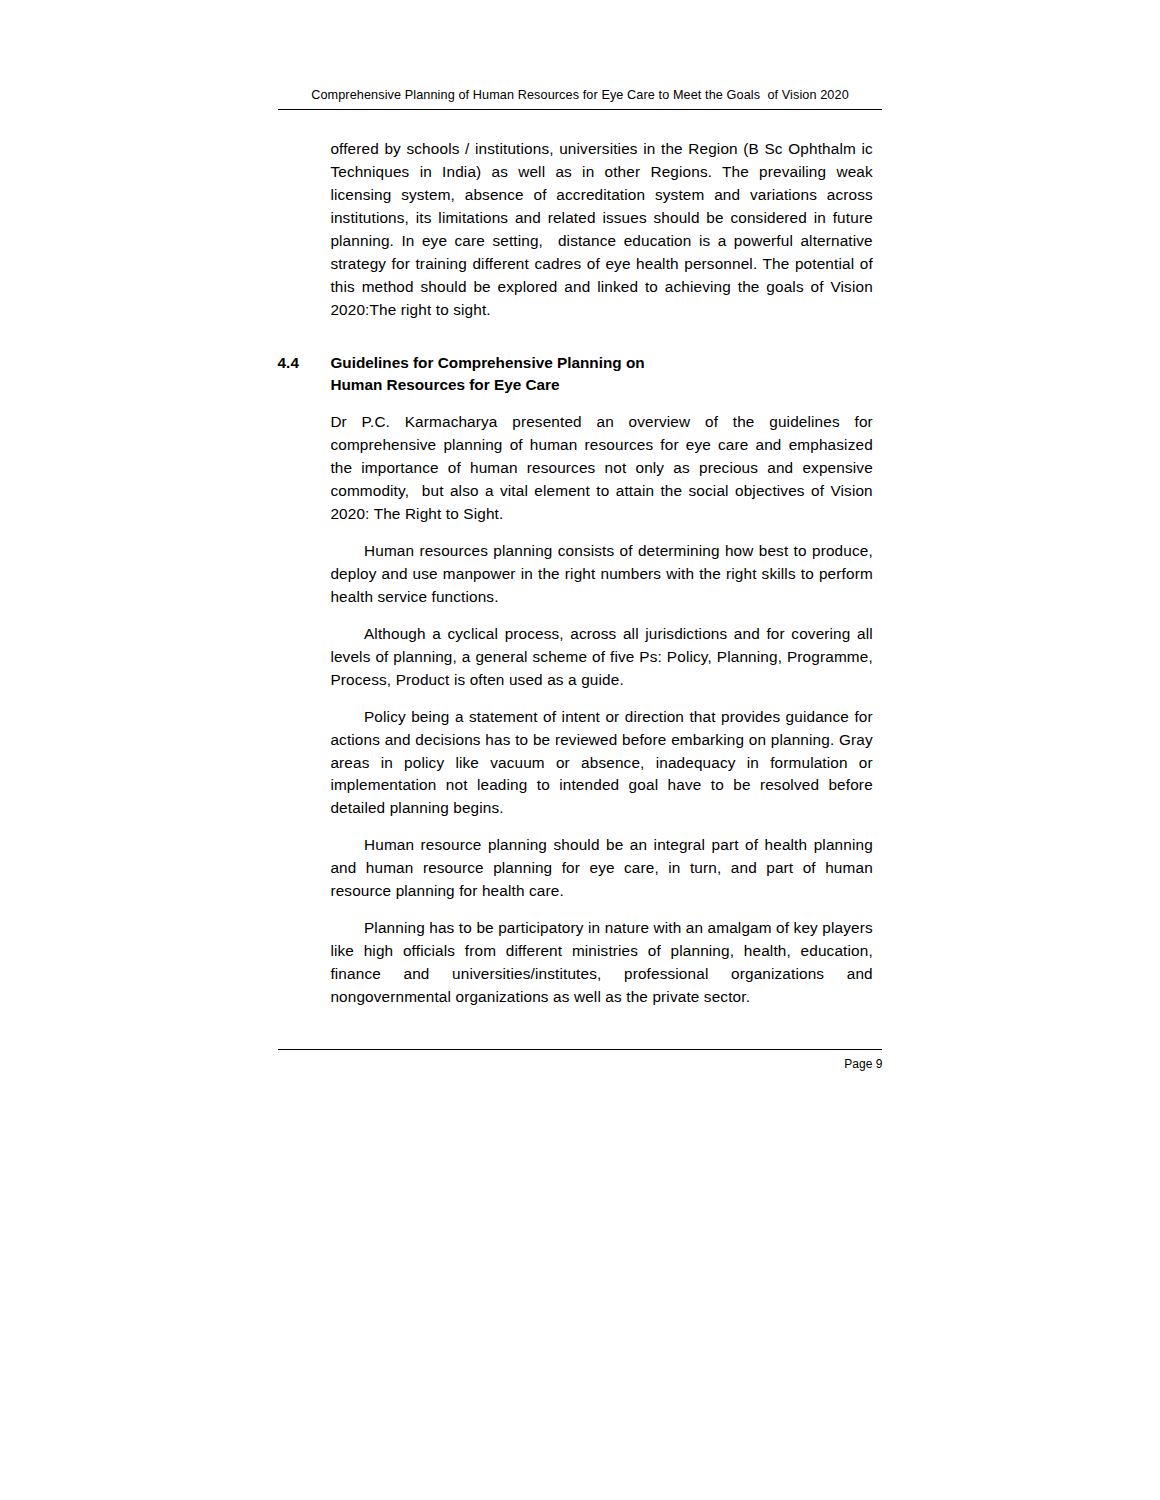Comprehensive Planning of Human Resources for Eye Care to Meet the Goals of Vision 2020
offered by schools / institutions, universities in the Region (B Sc Ophthalm ic Techniques in India) as well as in other Regions. The prevailing weak licensing system, absence of accreditation system and variations across institutions, its limitations and related issues should be considered in future planning. In eye care setting, distance education is a powerful alternative strategy for training different cadres of eye health personnel. The potential of this method should be explored and linked to achieving the goals of Vision 2020:The right to sight.
4.4
Guidelines for Comprehensive Planning on
Human Resources for Eye Care
Dr P.C. Karmacharya presented an overview of the guidelines for comprehensive planning of human resources for eye care and emphasized the importance of human resources not only as precious and expensive commodity, but also a vital element to attain the social objectives of Vision 2020: The Right to Sight.
Human resources planning consists of determining how best to produce, deploy and use manpower in the right numbers with the right skills to perform health service functions.
Although a cyclical process, across all jurisdictions and for covering all levels of planning, a general scheme of five Ps: Policy, Planning, Programme, Process, Product is often used as a guide.
Policy being a statement of intent or direction that provides guidance for actions and decisions has to be reviewed before embarking on planning. Gray areas in policy like vacuum or absence, inadequacy in formulation or implementation not leading to intended goal have to be resolved before detailed planning begins.
Human resource planning should be an integral part of health planning and human resource planning for eye care, in turn, and part of human resource planning for health care.
Planning has to be participatory in nature with an amalgam of key players like high officials from different ministries of planning, health, education, finance and universities/institutes, professional organizations and nongovernmental organizations as well as the private sector.
Page 9